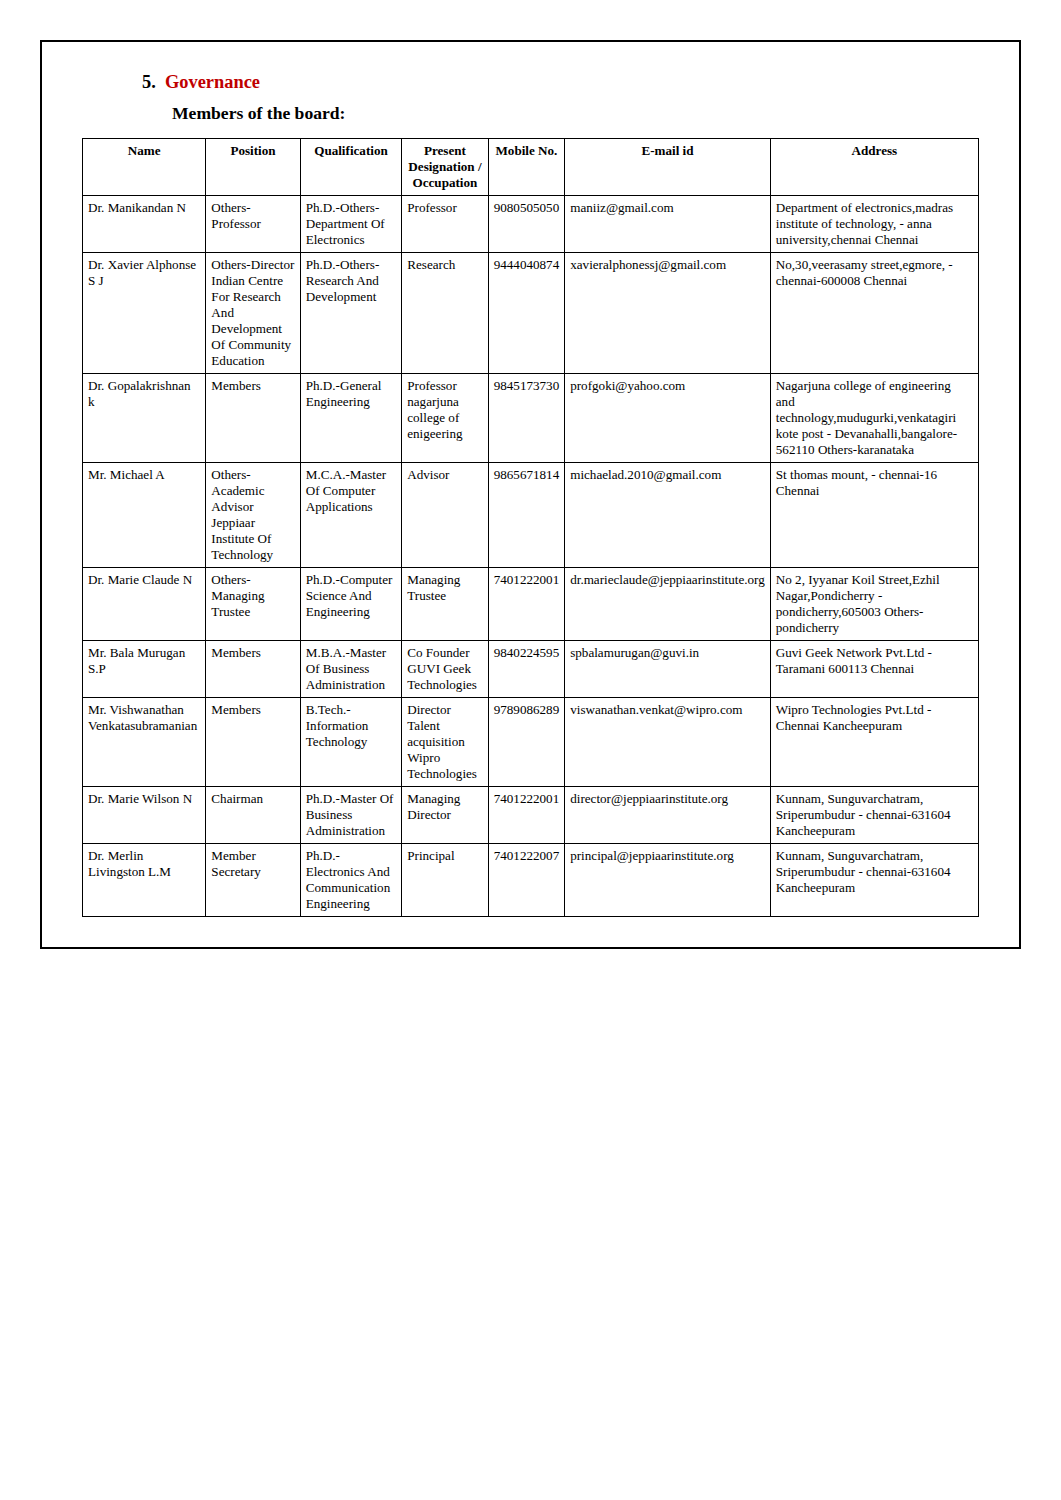5. Governance
Members of the board:
| Name | Position | Qualification | Present Designation / Occupation | Mobile No. | E-mail id | Address |
| --- | --- | --- | --- | --- | --- | --- |
| Dr. Manikandan N | Others-Professor | Ph.D.-Others-Department Of Electronics | Professor | 9080505050 | maniiz@gmail.com | Department of electronics,madras institute of technology, - anna university,chennai Chennai |
| Dr. Xavier Alphonse S J | Others-Director Indian Centre For Research And Development Of Community Education | Ph.D.-Others-Research And Development | Research | 9444040874 | xavieralphonessj@gmail.com | No,30,veerasamy street,egmore, - chennai-600008 Chennai |
| Dr. Gopalakrishnan k | Members | Ph.D.-General Engineering | Professor nagarjuna college of enigeering | 9845173730 | profgoki@yahoo.com | Nagarjuna college of engineering and technology,mudugurki,venkatagiri kote post - Devanahalli,bangalore-562110 Others-karanataka |
| Mr. Michael A | Others-Academic Advisor Jeppiaar Institute Of Technology | M.C.A.-Master Of Computer Applications | Advisor | 9865671814 | michaelad.2010@gmail.com | St thomas mount, - chennai-16 Chennai |
| Dr. Marie Claude N | Others-Managing Trustee | Ph.D.-Computer Science And Engineering | Managing Trustee | 7401222001 | dr.marieclaude@jeppiaarinstitute.org | No 2, Iyyanar Koil Street,Ezhil Nagar,Pondicherry - pondicherry,605003 Others-pondicherry |
| Mr. Bala Murugan S.P | Members | M.B.A.-Master Of Business Administration | Co Founder GUVI Geek Technologies | 9840224595 | spbalamurugan@guvi.in | Guvi Geek Network Pvt.Ltd - Taramani 600113 Chennai |
| Mr. Vishwanathan Venkatasubramanian | Members | B.Tech.-Information Technology | Director Talent acquisition Wipro Technologies | 9789086289 | viswanathan.venkat@wipro.com | Wipro Technologies Pvt.Ltd - Chennai Kancheepuram |
| Dr. Marie Wilson N | Chairman | Ph.D.-Master Of Business Administration | Managing Director | 7401222001 | director@jeppiaarinstitute.org | Kunnam, Sunguvarchatram, Sriperumbudur - chennai-631604 Kancheepuram |
| Dr. Merlin Livingston L.M | Member Secretary | Ph.D.-Electronics And Communication Engineering | Principal | 7401222007 | principal@jeppiaarinstitute.org | Kunnam, Sunguvarchatram, Sriperumbudur - chennai-631604 Kancheepuram |